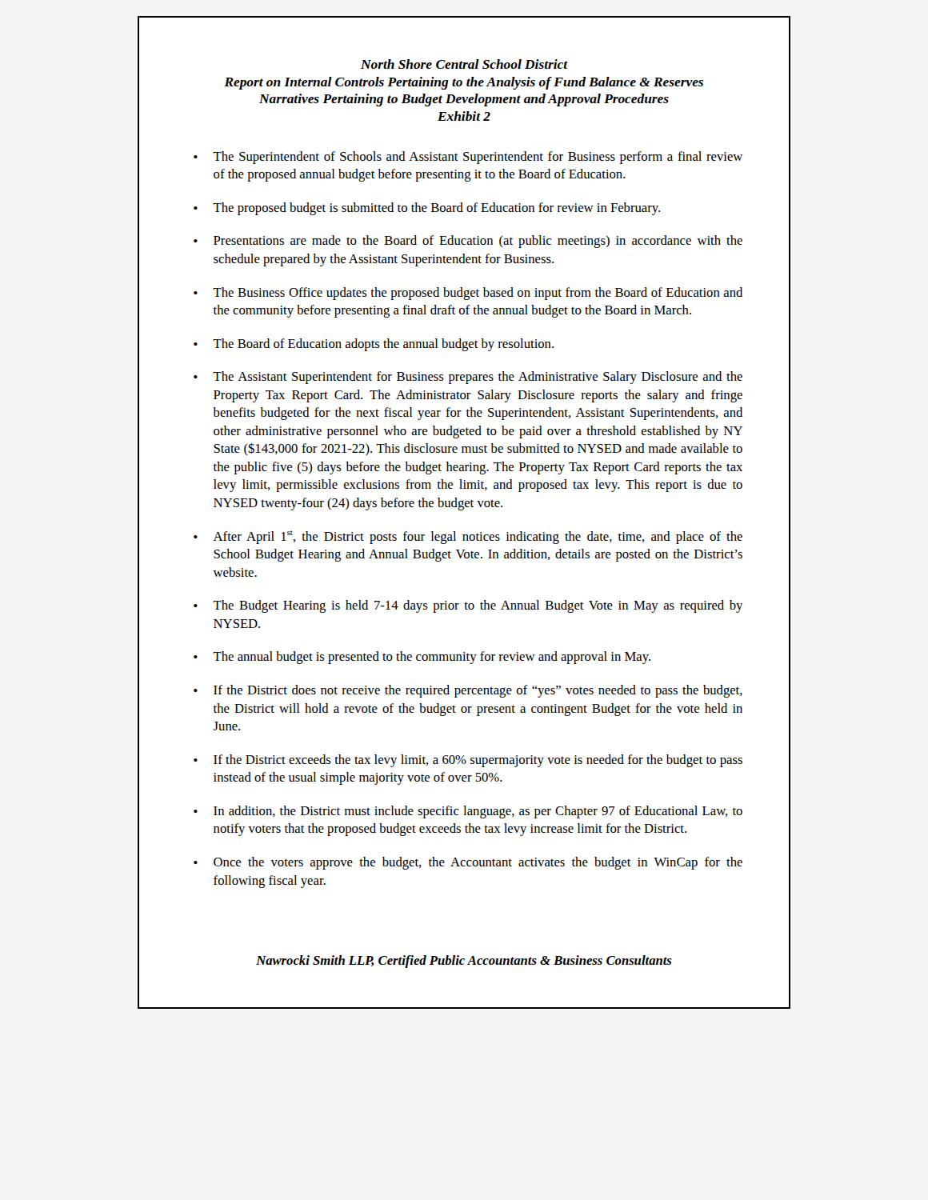North Shore Central School District
Report on Internal Controls Pertaining to the Analysis of Fund Balance & Reserves
Narratives Pertaining to Budget Development and Approval Procedures
Exhibit 2
The Superintendent of Schools and Assistant Superintendent for Business perform a final review of the proposed annual budget before presenting it to the Board of Education.
The proposed budget is submitted to the Board of Education for review in February.
Presentations are made to the Board of Education (at public meetings) in accordance with the schedule prepared by the Assistant Superintendent for Business.
The Business Office updates the proposed budget based on input from the Board of Education and the community before presenting a final draft of the annual budget to the Board in March.
The Board of Education adopts the annual budget by resolution.
The Assistant Superintendent for Business prepares the Administrative Salary Disclosure and the Property Tax Report Card. The Administrator Salary Disclosure reports the salary and fringe benefits budgeted for the next fiscal year for the Superintendent, Assistant Superintendents, and other administrative personnel who are budgeted to be paid over a threshold established by NY State ($143,000 for 2021-22). This disclosure must be submitted to NYSED and made available to the public five (5) days before the budget hearing. The Property Tax Report Card reports the tax levy limit, permissible exclusions from the limit, and proposed tax levy. This report is due to NYSED twenty-four (24) days before the budget vote.
After April 1st, the District posts four legal notices indicating the date, time, and place of the School Budget Hearing and Annual Budget Vote. In addition, details are posted on the District’s website.
The Budget Hearing is held 7-14 days prior to the Annual Budget Vote in May as required by NYSED.
The annual budget is presented to the community for review and approval in May.
If the District does not receive the required percentage of “yes” votes needed to pass the budget, the District will hold a revote of the budget or present a contingent Budget for the vote held in June.
If the District exceeds the tax levy limit, a 60% supermajority vote is needed for the budget to pass instead of the usual simple majority vote of over 50%.
In addition, the District must include specific language, as per Chapter 97 of Educational Law, to notify voters that the proposed budget exceeds the tax levy increase limit for the District.
Once the voters approve the budget, the Accountant activates the budget in WinCap for the following fiscal year.
Nawrocki Smith LLP, Certified Public Accountants & Business Consultants